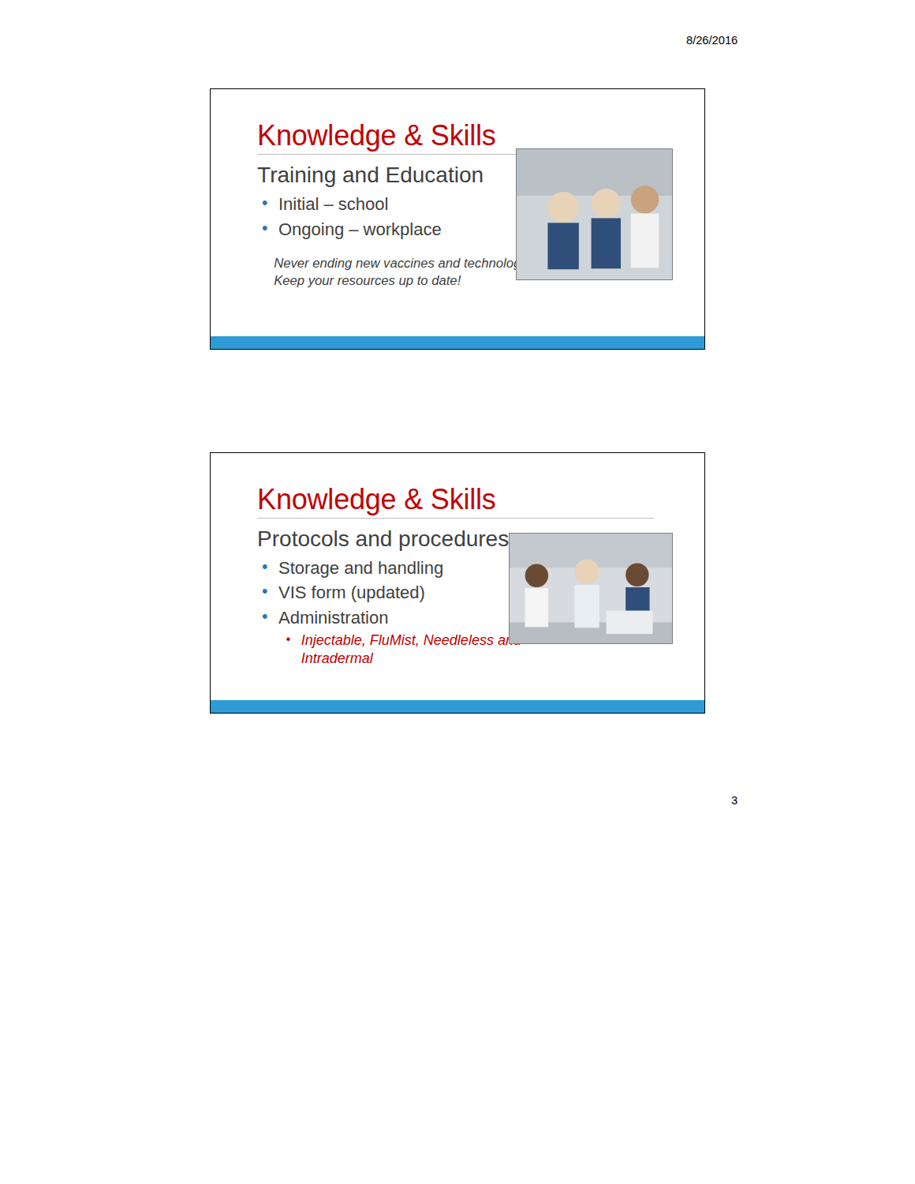8/26/2016
Knowledge & Skills
Training and Education
Initial – school
Ongoing – workplace
Never ending new vaccines and technology! Keep your resources up to date!
Knowledge & Skills
Protocols and procedures
Storage and handling
VIS form (updated)
Administration
Injectable, FluMist, Needleless and Intradermal
3